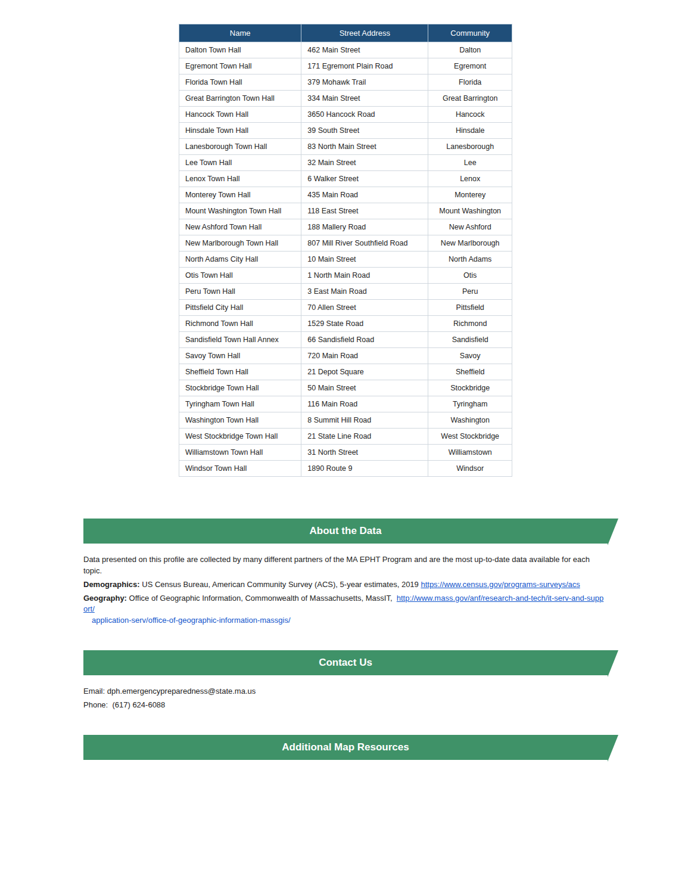| Name | Street Address | Community |
| --- | --- | --- |
| Dalton Town Hall | 462 Main Street | Dalton |
| Egremont Town Hall | 171 Egremont Plain Road | Egremont |
| Florida Town Hall | 379 Mohawk Trail | Florida |
| Great Barrington Town Hall | 334 Main Street | Great Barrington |
| Hancock Town Hall | 3650 Hancock Road | Hancock |
| Hinsdale Town Hall | 39 South Street | Hinsdale |
| Lanesborough Town Hall | 83 North Main Street | Lanesborough |
| Lee Town Hall | 32 Main Street | Lee |
| Lenox Town Hall | 6 Walker Street | Lenox |
| Monterey Town Hall | 435 Main Road | Monterey |
| Mount Washington Town Hall | 118 East Street | Mount Washington |
| New Ashford Town Hall | 188 Mallery Road | New Ashford |
| New Marlborough Town Hall | 807 Mill River Southfield Road | New Marlborough |
| North Adams City Hall | 10 Main Street | North Adams |
| Otis Town Hall | 1 North Main Road | Otis |
| Peru Town Hall | 3 East Main Road | Peru |
| Pittsfield City Hall | 70 Allen Street | Pittsfield |
| Richmond Town Hall | 1529 State Road | Richmond |
| Sandisfield Town Hall Annex | 66 Sandisfield Road | Sandisfield |
| Savoy Town Hall | 720 Main Road | Savoy |
| Sheffield Town Hall | 21 Depot Square | Sheffield |
| Stockbridge Town Hall | 50 Main Street | Stockbridge |
| Tyringham Town Hall | 116 Main Road | Tyringham |
| Washington Town Hall | 8 Summit Hill Road | Washington |
| West Stockbridge Town Hall | 21 State Line Road | West Stockbridge |
| Williamstown Town Hall | 31 North Street | Williamstown |
| Windsor Town Hall | 1890 Route 9 | Windsor |
About the Data
Data presented on this profile are collected by many different partners of the MA EPHT Program and are the most up-to-date data available for each topic.
Demographics: US Census Bureau, American Community Survey (ACS), 5-year estimates, 2019 https://www.census.gov/programs-surveys/acs
Geography: Office of Geographic Information, Commonwealth of Massachusetts, MassIT, http://www.mass.gov/anf/research-and-tech/it-serv-and-support/
application-serv/office-of-geographic-information-massgis/
Contact Us
Email: dph.emergencypreparedness@state.ma.us
Phone: (617) 624-6088
Additional Map Resources